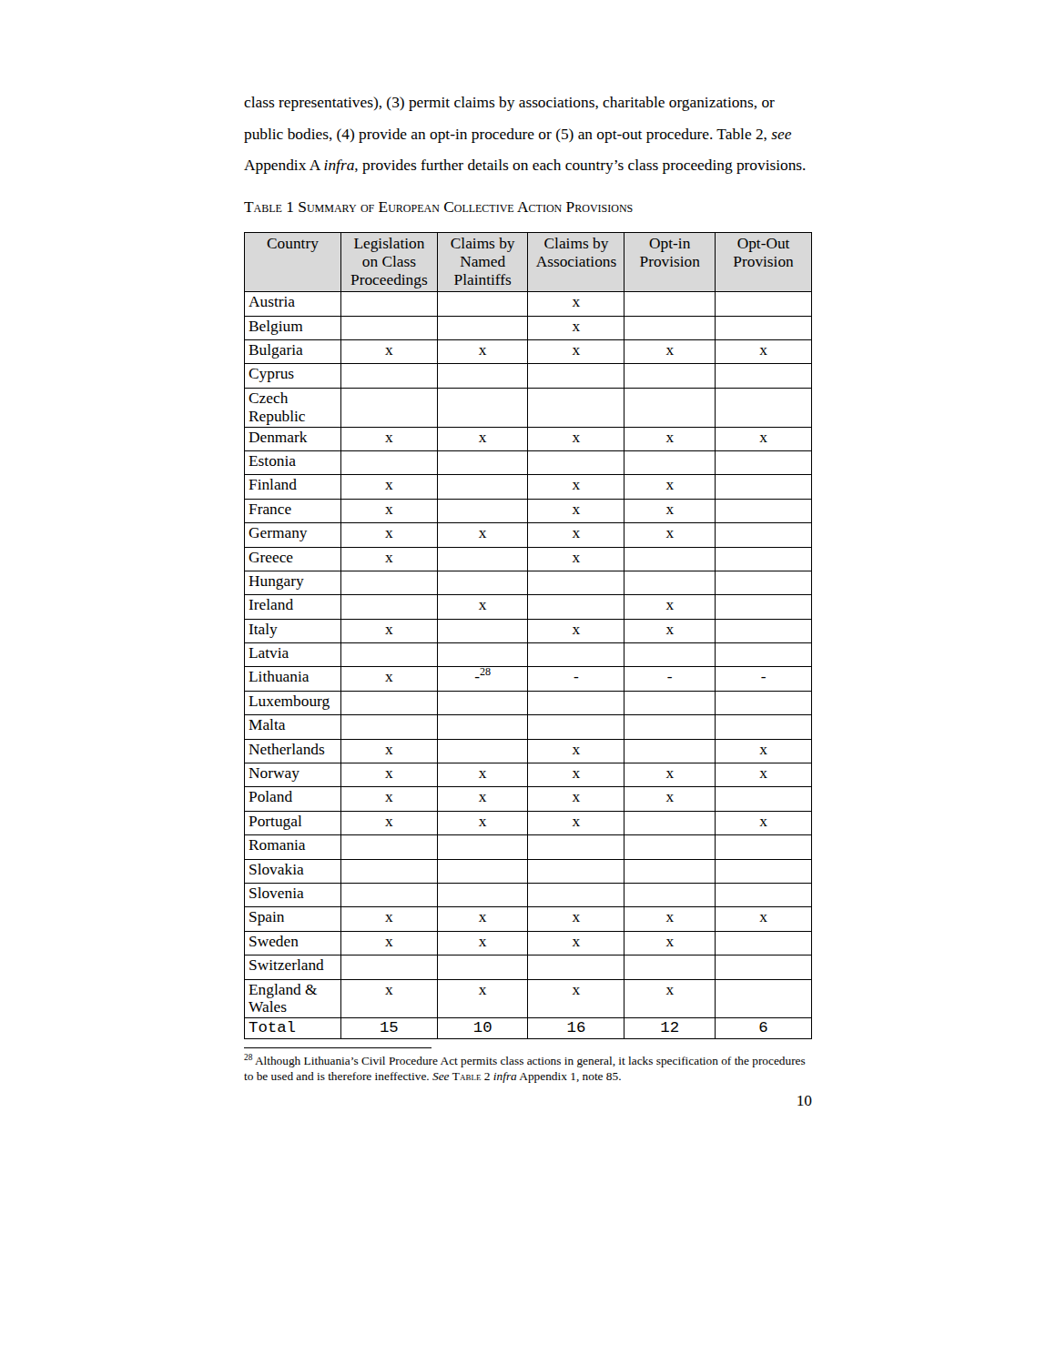class representatives), (3) permit claims by associations, charitable organizations, or public bodies, (4) provide an opt-in procedure or (5) an opt-out procedure. Table 2, see Appendix A infra, provides further details on each country’s class proceeding provisions.
Table 1 Summary of European Collective Action Provisions
| Country | Legislation on Class Proceedings | Claims by Named Plaintiffs | Claims by Associations | Opt-in Provision | Opt-Out Provision |
| --- | --- | --- | --- | --- | --- |
| Austria | | | x | | |
| Belgium | | | x | | |
| Bulgaria | x | x | x | x | x |
| Cyprus | | | | | |
| Czech Republic | | | | | |
| Denmark | x | x | x | x | x |
| Estonia | | | | | |
| Finland | x | | x | x | |
| France | x | | x | x | |
| Germany | x | x | x | x | |
| Greece | x | | x | | |
| Hungary | | | | | |
| Ireland | | x | | x | |
| Italy | x | | x | x | |
| Latvia | | | | | |
| Lithuania | x | - 28 | - | - | - |
| Luxembourg | | | | | |
| Malta | | | | | |
| Netherlands | x | | x | | x |
| Norway | x | x | x | x | x |
| Poland | x | x | x | x | |
| Portugal | x | x | x | | x |
| Romania | | | | | |
| Slovakia | | | | | |
| Slovenia | | | | | |
| Spain | x | x | x | x | x |
| Sweden | x | x | x | x | |
| Switzerland | | | | | |
| England & Wales | x | x | x | x | |
| Total | 15 | 10 | 16 | 12 | 6 |
28 Although Lithuania’s Civil Procedure Act permits class actions in general, it lacks specification of the procedures to be used and is therefore ineffective. See Table 2 infra Appendix 1, note 85.
10